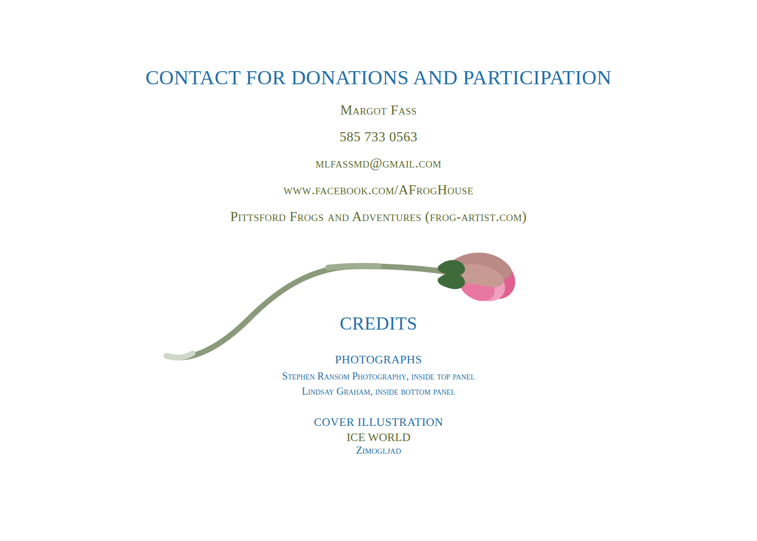CONTACT FOR DONATIONS AND PARTICIPATION
Margot Fass
585 733 0563
mlfassmd@gmail.com
www.facebook.com/AFrogHouse
Pittsford Frogs and Adventures (frog-artist.com)
CREDITS
PHOTOGRAPHS
Stephen Ransom Photography, inside top panel
Lindsay Graham, inside bottom panel
COVER ILLUSTRATION
ICE WORLD
Zimogljad